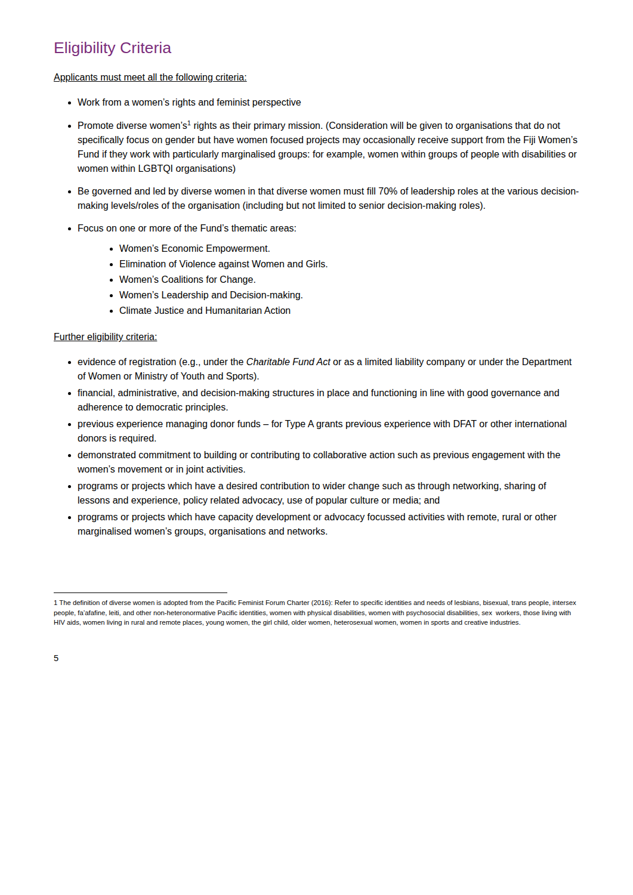Eligibility Criteria
Applicants must meet all the following criteria:
Work from a women’s rights and feminist perspective
Promote diverse women’s1 rights as their primary mission. (Consideration will be given to organisations that do not specifically focus on gender but have women focused projects may occasionally receive support from the Fiji Women’s Fund if they work with particularly marginalised groups: for example, women within groups of people with disabilities or women within LGBTQI organisations)
Be governed and led by diverse women in that diverse women must fill 70% of leadership roles at the various decision-making levels/roles of the organisation (including but not limited to senior decision-making roles).
Focus on one or more of the Fund’s thematic areas:
Women’s Economic Empowerment.
Elimination of Violence against Women and Girls.
Women’s Coalitions for Change.
Women’s Leadership and Decision-making.
Climate Justice and Humanitarian Action
Further eligibility criteria:
evidence of registration (e.g., under the Charitable Fund Act or as a limited liability company or under the Department of Women or Ministry of Youth and Sports).
financial, administrative, and decision-making structures in place and functioning in line with good governance and adherence to democratic principles.
previous experience managing donor funds – for Type A grants previous experience with DFAT or other international donors is required.
demonstrated commitment to building or contributing to collaborative action such as previous engagement with the women’s movement or in joint activities.
programs or projects which have a desired contribution to wider change such as through networking, sharing of lessons and experience, policy related advocacy, use of popular culture or media; and
programs or projects which have capacity development or advocacy focussed activities with remote, rural or other marginalised women’s groups, organisations and networks.
1 The definition of diverse women is adopted from the Pacific Feminist Forum Charter (2016): Refer to specific identities and needs of lesbians, bisexual, trans people, intersex people, fa’afafine, leiti, and other non-heteronormative Pacific identities, women with physical disabilities, women with psychosocial disabilities, sex workers, those living with HIV aids, women living in rural and remote places, young women, the girl child, older women, heterosexual women, women in sports and creative industries.
5